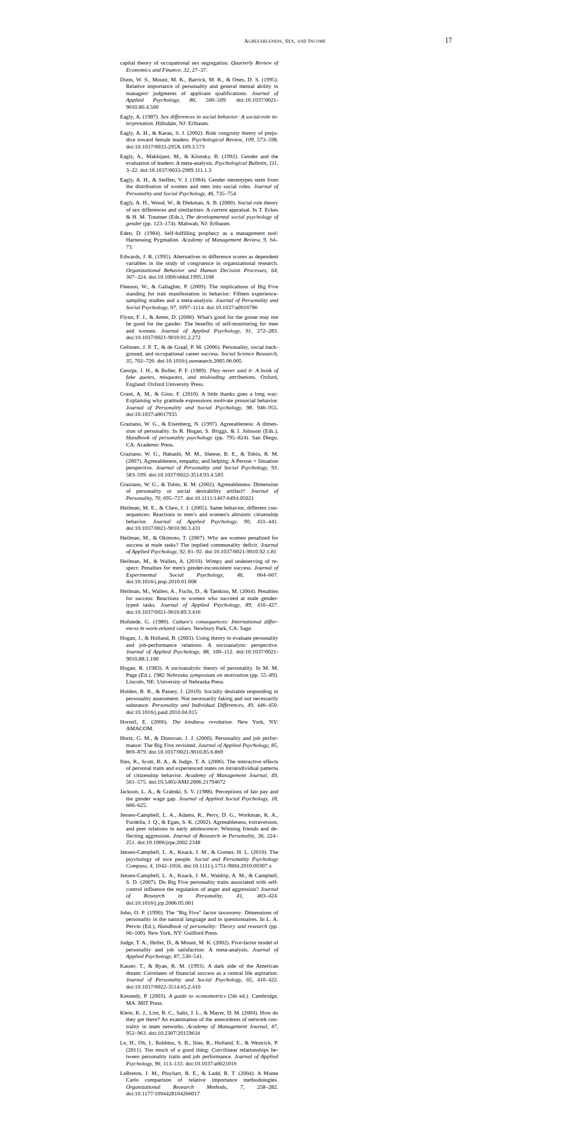Agreeableness, Sex, and Income 17
capital theory of occupational sex segregation. Quarterly Review of Economics and Finance, 32, 27–37.
Dunn, W. S., Mount, M. K., Barrick, M. R., & Ones, D. S. (1995). Relative importance of personality and general mental ability in managers' judgments of applicant qualifications. Journal of Applied Psychology, 80, 500–509. doi:10.1037/0021-9010.80.4.500
Eagly, A. (1987). Sex differences in social behavior: A social-role interpretation. Hillsdale, NJ: Erlbaum.
Eagly, A. H., & Karau, S. J. (2002). Role congruity theory of prejudice toward female leaders. Psychological Review, 109, 573–598. doi:10.1037/0033-295X.109.3.573
Eagly, A., Makhijani, M., & Klonsky, B. (1992). Gender and the evaluation of leaders: A meta-analysis. Psychological Bulletin, 111, 3–22. doi:10.1037/0033-2909.111.1.3
Eagly, A. H., & Steffen, V. J. (1984). Gender stereotypes stem from the distribution of women and men into social roles. Journal of Personality and Social Psychology, 46, 735–754.
Eagly, A. H., Wood, W., & Diekman, A. B. (2000). Social role theory of sex differences and similarities: A current appraisal. In T. Eckes & H. M. Trautner (Eds.), The developmental social psychology of gender (pp. 123–174). Mahwah, NJ: Erlbaum.
Eden, D. (1984). Self-fulfilling prophecy as a management tool: Harnessing Pygmalion. Academy of Management Review, 9, 64–73.
Edwards, J. R. (1995). Alternatives to difference scores as dependent variables in the study of congruence in organizational research. Organizational Behavior and Human Decision Processes, 64, 307–324. doi:10.1006/obhd.1995.1108
Fleeson, W., & Gallagher, P. (2009). The implications of Big Five standing for trait manifestation in behavior: Fifteen experience-sampling studies and a meta-analysis. Journal of Personality and Social Psychology, 97, 1097–1114. doi:10.1037/a0016786
Flynn, F. J., & Ames, D. (2006). What's good for the goose may not be good for the gander: The benefits of self-monitoring for men and women. Journal of Applied Psychology, 91, 272–283. doi:10.1037/0021-9010.91.2.272
Gelissen, J. P. T., & de Graaf, P. M. (2006). Personality, social background, and occupational career success. Social Science Research, 35, 702–726. doi:10.1016/j.ssresearch.2005.06.005
George, J. H., & Boller, P. F. (1989). They never said it: A book of fake quotes, misquotes, and misleading attributions. Oxford, England: Oxford University Press.
Grant, A. M., & Gino, F. (2010). A little thanks goes a long way: Explaining why gratitude expressions motivate prosocial behavior. Journal of Personality and Social Psychology, 98, 946–955. doi:10.1037/a0017935
Graziano, W. G., & Eisenberg, N. (1997). Agreeableness: A dimension of personality. In R. Hogan, S. Briggs, & J. Johnson (Eds.), Handbook of personality psychology (pp. 795–824). San Diego, CA: Academic Press.
Graziano, W. G., Habashi, M. M., Sheese, B. E., & Tobin, R. M. (2007). Agreeableness, empathy, and helping: A Person × Situation perspective. Journal of Personality and Social Psychology, 93, 583–599. doi:10.1037/0022-3514.93.4.583
Graziano, W. G., & Tobin, R. M. (2002). Agreeableness: Dimension of personality or social desirability artifact? Journal of Personality, 70, 695–727. doi:10.1111/1467-6494.05021
Heilman, M. E., & Chen, J. J. (2005). Same behavior, different consequences: Reactions to men's and women's altruistic citizenship behavior. Journal of Applied Psychology, 90, 431–441. doi:10.1037/0021-9010.90.3.431
Heilman, M., & Okimoto, T. (2007). Why are women penalized for success at male tasks? The implied communality deficit. Journal of Applied Psychology, 92, 81–92. doi:10.1037/0021-9010.92.1.81
Heilman, M., & Wallen, A. (2010). Wimpy and undeserving of respect: Penalties for men's gender-inconsistent success. Journal of Experimental Social Psychology, 46, 664–667. doi:10.1016/j.jesp.2010.01.008
Heilman, M., Wallen, A., Fuchs, D., & Tamkins, M. (2004). Penalties for success: Reactions to women who succeed at male gender-typed tasks. Journal of Applied Psychology, 89, 416–427. doi:10.1037/0021-9010.89.3.416
Hofstede, G. (1980). Culture's consequences: International differences in work-related values. Newbury Park, CA: Sage.
Hogan, J., & Holland, B. (2003). Using theory to evaluate personality and job-performance relations: A socioanalytic perspective. Journal of Applied Psychology, 88, 100–112. doi:10.1037/0021-9010.88.1.100
Hogan, R. (1983). A socioanalytic theory of personality. In M. M. Page (Ed.), 1982 Nebraska symposium on motivation (pp. 55–89). Lincoln, NE: University of Nebraska Press.
Holden, R. R., & Passey, J. (2010). Socially desirable responding in personality assessment: Not necessarily faking and not necessarily substance. Personality and Individual Differences, 49, 446–450. doi:10.1016/j.paid.2010.04.015
Horrell, E. (2006). The kindness revolution. New York, NY: AMACOM.
Hurtz, G. M., & Donovan, J. J. (2000). Personality and job performance: The Big Five revisited. Journal of Applied Psychology, 85, 869–879. doi:10.1037/0021-9010.85.6.869
Ilies, R., Scott, B. A., & Judge, T. A. (2006). The interactive effects of personal traits and experienced states on intraindividual patterns of citizenship behavior. Academy of Management Journal, 49, 561–575. doi:10.5465/AMJ.2006.21794672
Jackson, L. A., & Grabski, S. V. (1988). Perceptions of fair pay and the gender wage gap. Journal of Applied Social Psychology, 18, 606–625.
Jensen-Campbell, L. A., Adams, R., Perry, D. G., Workman, K. A., Furdella, J. Q., & Egan, S. K. (2002). Agreeableness, extraversion, and peer relations in early adolescence: Winning friends and deflecting aggression. Journal of Research in Personality, 36, 224–251. doi:10.1006/jrpe.2002.2348
Jensen-Campbell, L. A., Knack, J. M., & Gomez, H. L. (2010). The psychology of nice people. Social and Personality Psychology Compass, 4, 1042–1056. doi:10.1111/j.1751-9004.2010.00307.x
Jensen-Campbell, L. A., Knack, J. M., Waldrip, A. M., & Campbell, S. D. (2007). Do Big Five personality traits associated with self-control influence the regulation of anger and aggression? Journal of Research in Personality, 41, 403–424. doi:10.1016/j.jrp.2006.05.001
John, O. P. (1990). The "Big Five" factor taxonomy: Dimensions of personality in the natural language and in questionnaires. In L. A. Pervin (Ed.), Handbook of personality: Theory and research (pp. 66–100). New York, NY: Guilford Press.
Judge, T. A., Heller, D., & Mount, M. K. (2002). Five-factor model of personality and job satisfaction: A meta-analysis. Journal of Applied Psychology, 87, 530–541.
Kasser, T., & Ryan, R. M. (1993). A dark side of the American dream: Correlates of financial success as a central life aspiration. Journal of Personality and Social Psychology, 65, 410–422. doi:10.1037/0022-3514.65.2.410
Kennedy, P. (2003). A guide to econometrics (5th ed.). Cambridge, MA: MIT Press.
Klein, K. J., Lim, B. C., Saltz, J. L., & Mayer, D. M. (2004). How do they get there? An examination of the antecedents of network centrality in team networks. Academy of Management Journal, 47, 952–963. doi:10.2307/20159634
Le, H., Oh, I., Robbins, S. B., Ilies, R., Holland, E., & Westrick, P. (2011). Too much of a good thing: Curvilinear relationships between personality traits and job performance. Journal of Applied Psychology, 96, 113–133. doi:10.1037/a0021016
LeBreton, J. M., Ployhart, R. E., & Ladd, R. T. (2004). A Monte Carlo comparison of relative importance methodologies. Organizational Research Methods, 7, 258–282. doi:10.1177/1094428104266017